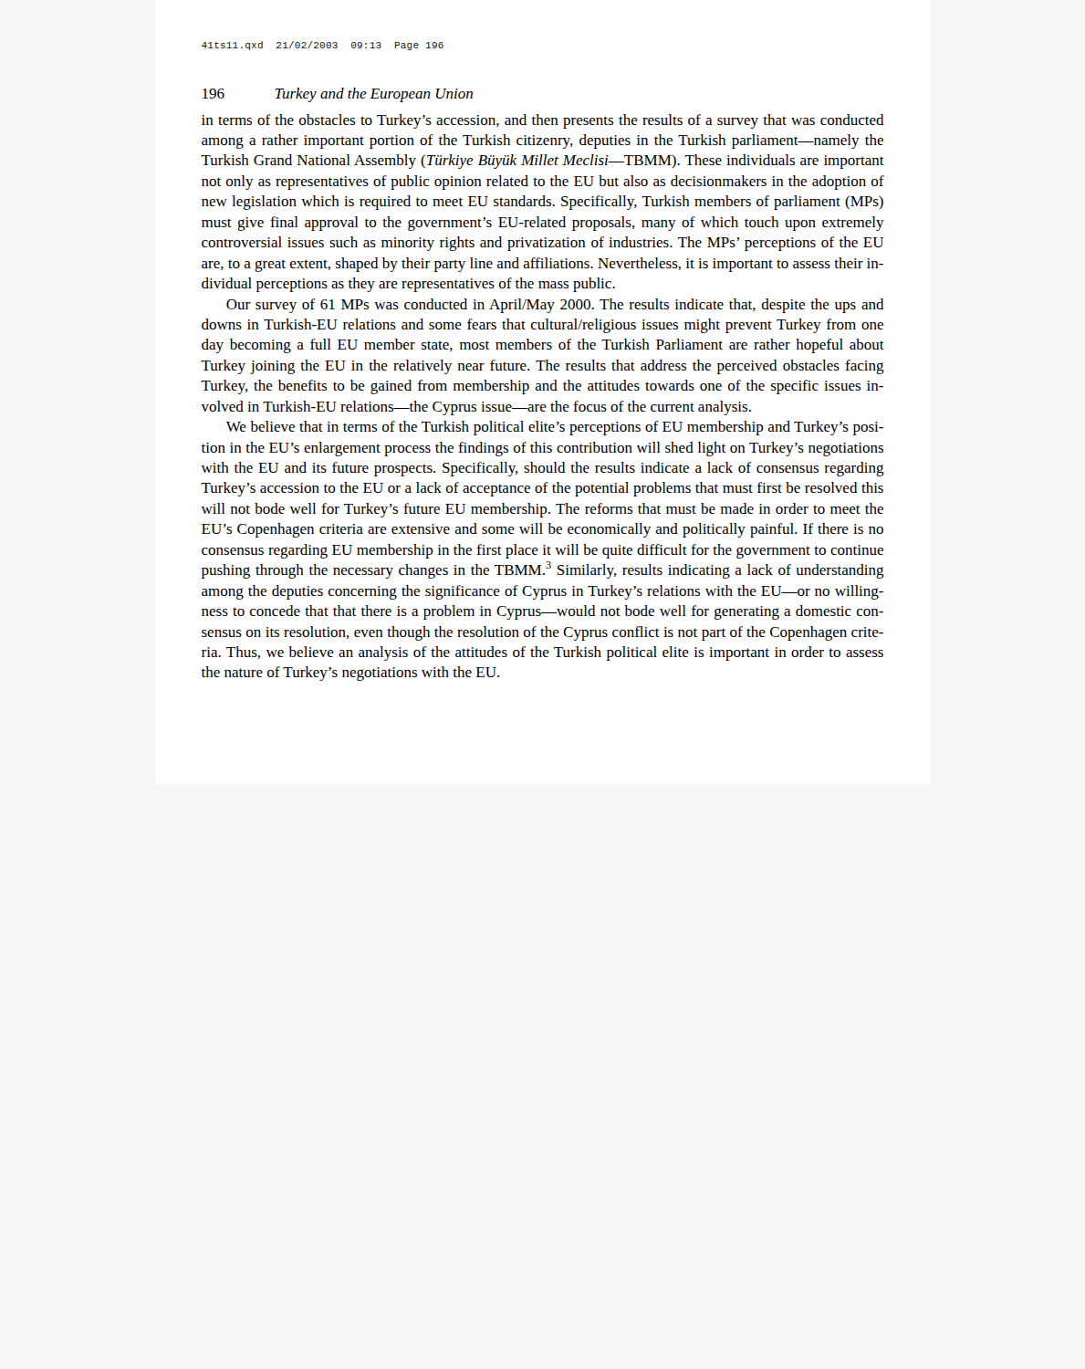41ts11.qxd 21/02/2003 09:13 Page 196
196 Turkey and the European Union
in terms of the obstacles to Turkey’s accession, and then presents the results of a survey that was conducted among a rather important portion of the Turkish citizenry, deputies in the Turkish parliament—namely the Turkish Grand National Assembly (Türkiye Büyük Millet Meclisi—TBMM). These individuals are important not only as representatives of public opinion related to the EU but also as decisionmakers in the adoption of new legislation which is required to meet EU standards. Specifically, Turkish members of parliament (MPs) must give final approval to the government’s EU-related proposals, many of which touch upon extremely controversial issues such as minority rights and privatization of industries. The MPs’ perceptions of the EU are, to a great extent, shaped by their party line and affiliations. Nevertheless, it is important to assess their individual perceptions as they are representatives of the mass public.
Our survey of 61 MPs was conducted in April/May 2000. The results indicate that, despite the ups and downs in Turkish-EU relations and some fears that cultural/religious issues might prevent Turkey from one day becoming a full EU member state, most members of the Turkish Parliament are rather hopeful about Turkey joining the EU in the relatively near future. The results that address the perceived obstacles facing Turkey, the benefits to be gained from membership and the attitudes towards one of the specific issues involved in Turkish-EU relations—the Cyprus issue—are the focus of the current analysis.
We believe that in terms of the Turkish political elite’s perceptions of EU membership and Turkey’s position in the EU’s enlargement process the findings of this contribution will shed light on Turkey’s negotiations with the EU and its future prospects. Specifically, should the results indicate a lack of consensus regarding Turkey’s accession to the EU or a lack of acceptance of the potential problems that must first be resolved this will not bode well for Turkey’s future EU membership. The reforms that must be made in order to meet the EU’s Copenhagen criteria are extensive and some will be economically and politically painful. If there is no consensus regarding EU membership in the first place it will be quite difficult for the government to continue pushing through the necessary changes in the TBMM.3 Similarly, results indicating a lack of understanding among the deputies concerning the significance of Cyprus in Turkey’s relations with the EU—or no willingness to concede that that there is a problem in Cyprus—would not bode well for generating a domestic consensus on its resolution, even though the resolution of the Cyprus conflict is not part of the Copenhagen criteria. Thus, we believe an analysis of the attitudes of the Turkish political elite is important in order to assess the nature of Turkey’s negotiations with the EU.